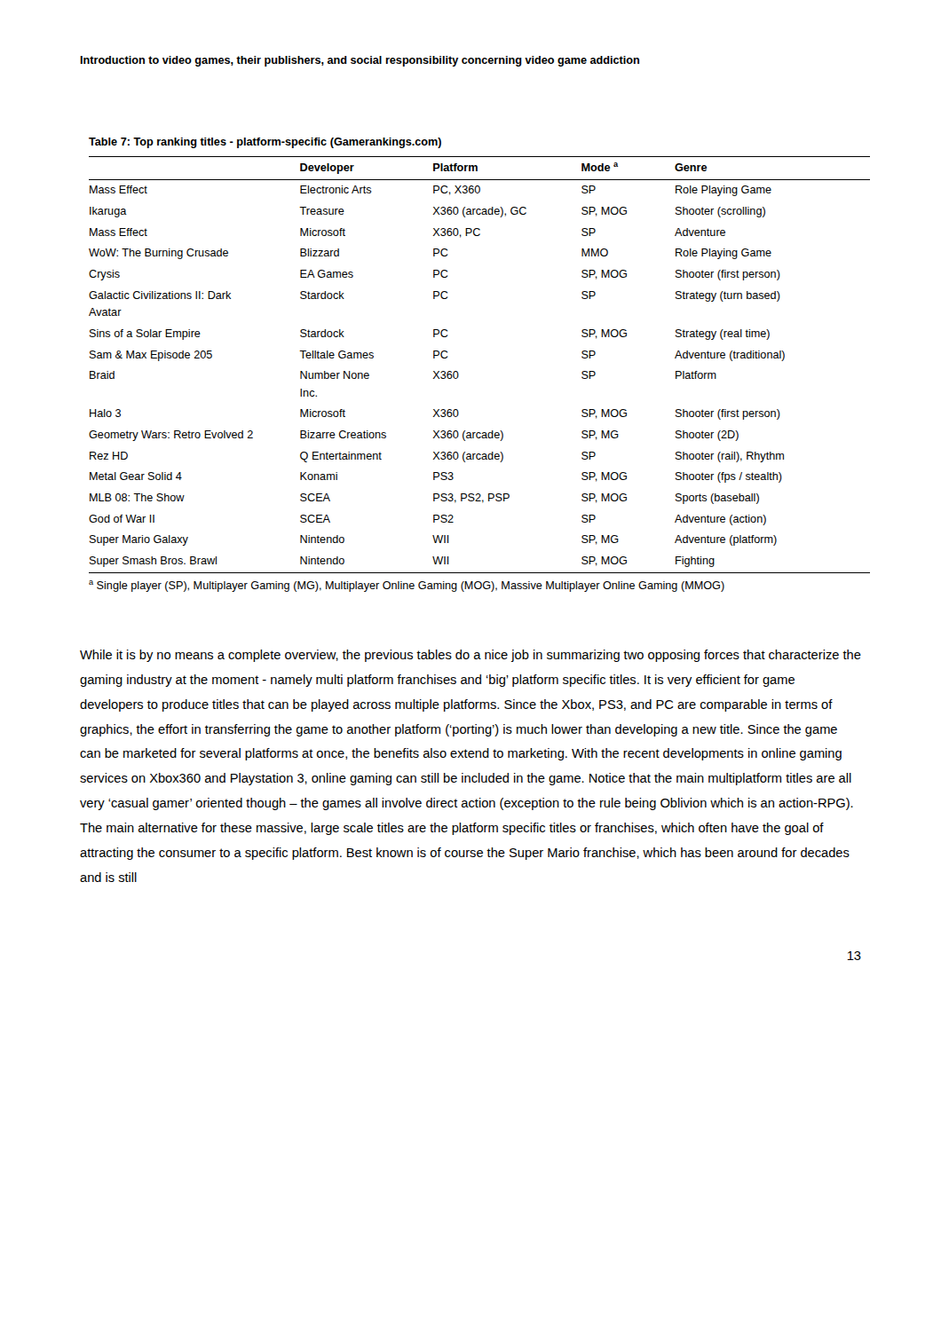Introduction to video games, their publishers, and social responsibility concerning video game addiction
Table 7: Top ranking titles - platform-specific (Gamerankings.com)
| | Developer | Platform | Mode a | Genre |
| --- | --- | --- | --- | --- |
| Mass Effect | Electronic Arts | PC, X360 | SP | Role Playing Game |
| Ikaruga | Treasure | X360 (arcade), GC | SP, MOG | Shooter (scrolling) |
| Mass Effect | Microsoft | X360, PC | SP | Adventure |
| WoW: The Burning Crusade | Blizzard | PC | MMO | Role Playing Game |
| Crysis | EA Games | PC | SP, MOG | Shooter (first person) |
| Galactic Civilizations II: Dark Avatar | Stardock | PC | SP | Strategy (turn based) |
| Sins of a Solar Empire | Stardock | PC | SP, MOG | Strategy (real time) |
| Sam & Max Episode 205 | Telltale Games | PC | SP | Adventure (traditional) |
| Braid | Number None Inc. | X360 | SP | Platform |
| Halo 3 | Microsoft | X360 | SP, MOG | Shooter (first person) |
| Geometry Wars: Retro Evolved 2 | Bizarre Creations | X360 (arcade) | SP, MG | Shooter (2D) |
| Rez HD | Q Entertainment | X360 (arcade) | SP | Shooter (rail), Rhythm |
| Metal Gear Solid 4 | Konami | PS3 | SP, MOG | Shooter (fps / stealth) |
| MLB 08: The Show | SCEA | PS3, PS2, PSP | SP, MOG | Sports (baseball) |
| God of War II | SCEA | PS2 | SP | Adventure (action) |
| Super Mario Galaxy | Nintendo | WII | SP, MG | Adventure (platform) |
| Super Smash Bros. Brawl | Nintendo | WII | SP, MOG | Fighting |
a Single player (SP), Multiplayer Gaming (MG), Multiplayer Online Gaming (MOG), Massive Multiplayer Online Gaming (MMOG)
While it is by no means a complete overview, the previous tables do a nice job in summarizing two opposing forces that characterize the gaming industry at the moment - namely multi platform franchises and ‘big’ platform specific titles. It is very efficient for game developers to produce titles that can be played across multiple platforms. Since the Xbox, PS3, and PC are comparable in terms of graphics, the effort in transferring the game to another platform (‘porting’) is much lower than developing a new title. Since the game can be marketed for several platforms at once, the benefits also extend to marketing. With the recent developments in online gaming services on Xbox360 and Playstation 3, online gaming can still be included in the game. Notice that the main multiplatform titles are all very ‘casual gamer’ oriented though – the games all involve direct action (exception to the rule being Oblivion which is an action-RPG). The main alternative for these massive, large scale titles are the platform specific titles or franchises, which often have the goal of attracting the consumer to a specific platform. Best known is of course the Super Mario franchise, which has been around for decades and is still
13